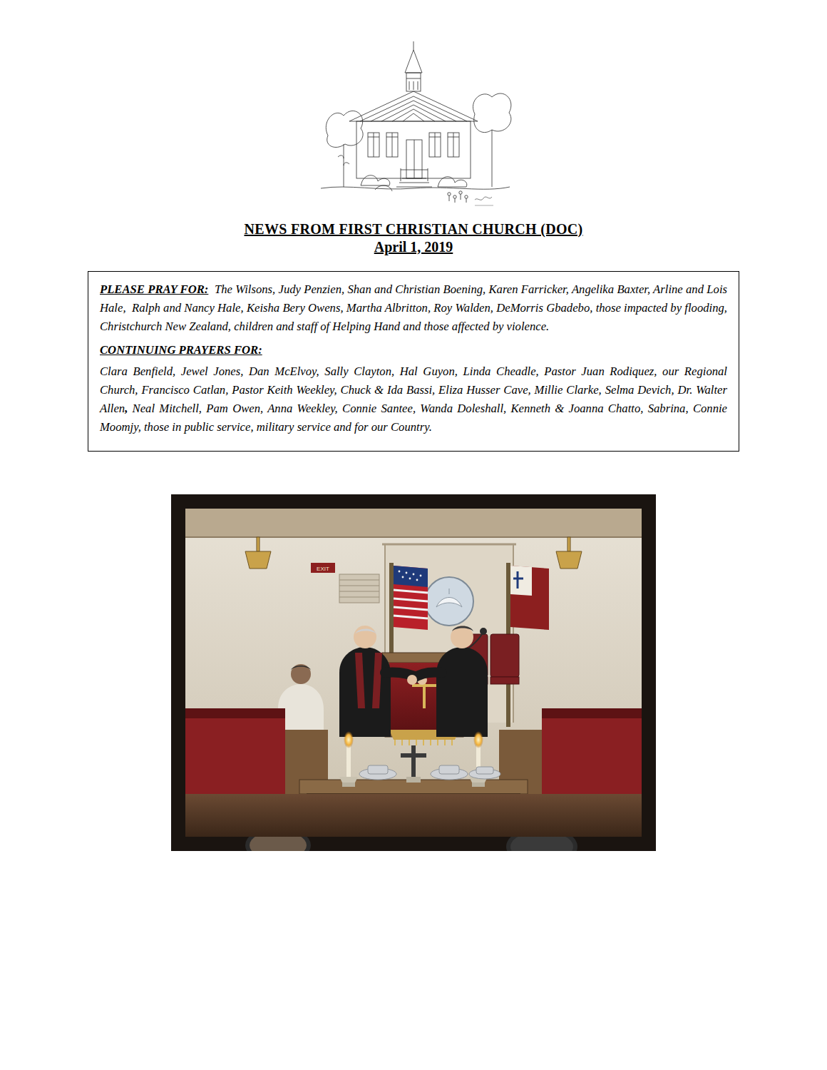NEWS FROM FIRST CHRISTIAN CHURCH (DOC)
April 1, 2019
PLEASE PRAY FOR: The Wilsons, Judy Penzien, Shan and Christian Boening, Karen Farricker, Angelika Baxter, Arline and Lois Hale, Ralph and Nancy Hale, Keisha Bery Owens, Martha Albritton, Roy Walden, DeMorris Gbadebo, those impacted by flooding, Christchurch New Zealand, children and staff of Helping Hand and those affected by violence.
CONTINUING PRAYERS FOR:
Clara Benfield, Jewel Jones, Dan McElvoy, Sally Clayton, Hal Guyon, Linda Cheadle, Pastor Juan Rodiquez, our Regional Church, Francisco Catlan, Pastor Keith Weekley, Chuck & Ida Bassi, Eliza Husser Cave, Millie Clarke, Selma Devich, Dr. Walter Allen, Neal Mitchell, Pam Owen, Anna Weekley, Connie Santee, Wanda Doleshall, Kenneth & Joanna Chatto, Sabrina, Connie Moomjy, those in public service, military service and for our Country.
EXIT